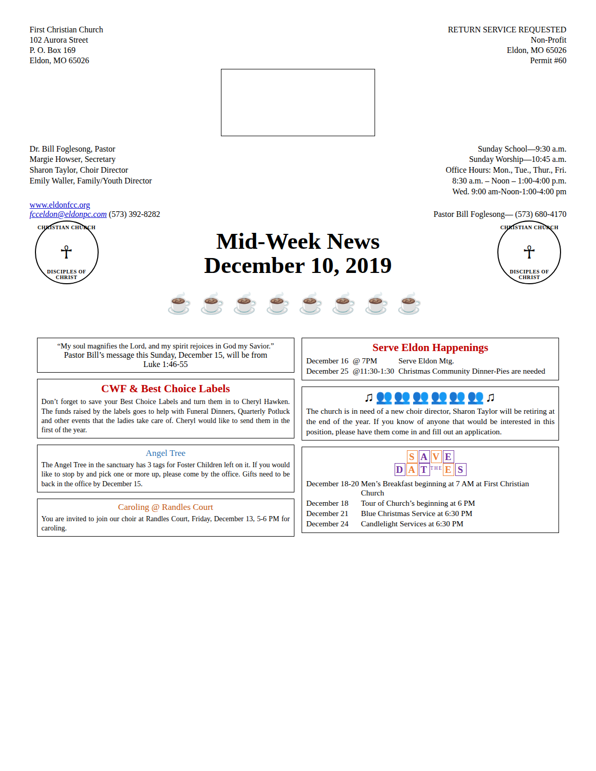| First Christian Church 102 Aurora Street P. O. Box 169 Eldon, MO 65026 | RETURN SERVICE REQUESTED Non-Profit Eldon, MO 65026 Permit #60 |
| Dr. Bill Foglesong, Pastor Margie Howser, Secretary Sharon Taylor, Choir Director Emily Waller, Family/Youth Director | Sunday School—9:30 a.m. Sunday Worship—10:45 a.m. Office Hours: Mon., Tue., Thur., Fri. 8:30 a.m. – Noon – 1:00-4:00 p.m. Wed. 9:00 am-Noon-1:00-4:00 pm |
| www.eldonfcc.org | |
| fcceldon@eldonpc.com (573) 392-8282 | Pastor Bill Foglesong— (573) 680-4170 |
| CHRISTIAN CHURCH ☥ DISCIPLES OF CHRIST | Mid-Week News December 10, 2019 | CHRISTIAN CHURCH ☥ DISCIPLES OF CHRIST |
☕☕☕☕☕☕☕☕
| “My soul magnifies the Lord, and my spirit rejoices in God my Savior.” Pastor Bill’s message this Sunday, December 15, will be from Luke 1:46-55 CWF & Best Choice Labels Don’t forget to save your Best Choice Labels and turn them in to Cheryl Hawken. The funds raised by the labels goes to help with Funeral Dinners, Quarterly Potluck and other events that the ladies take care of. Cheryl would like to send them in the first of the year. Angel Tree The Angel Tree in the sanctuary has 3 tags for Foster Children left on it. If you would like to stop by and pick one or more up, please come by the office. Gifts need to be back in the office by December 15. Caroling @ Randles Court You are invited to join our choir at Randles Court, Friday, December 13, 5-6 PM for caroling. | Serve Eldon Happenings / December 16 / @ 7PM / Serve Eldon Mtg. / / December 25 / @11:30-1:30 / Christmas Community Dinner-Pies are needed / ♫👥👥👥👥👥👥♫ The church is in need of a new choir director, Sharon Taylor will be retiring at the end of the year. If you know of anyone that would be interested in this position, please have them come in and fill out an application. S A V E D A T THE E S / December 18-20 / Men’s Breakfast beginning at 7 AM at First Christian Church / / December 18 / Tour of Church’s beginning at 6 PM / / December 21 / Blue Christmas Service at 6:30 PM / / December 24 / Candlelight Services at 6:30 PM / |